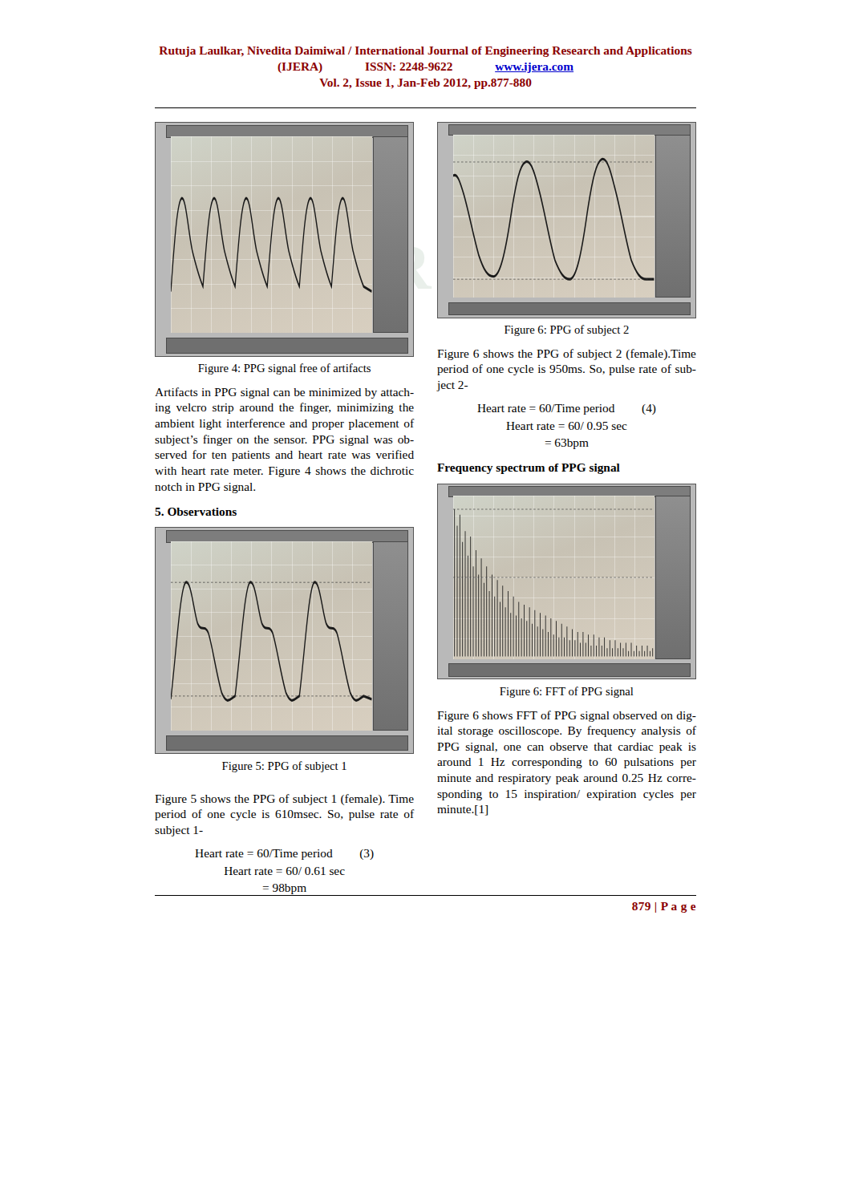Rutuja Laulkar, Nivedita Daimiwal / International Journal of Engineering Research and Applications
(IJERA) ISSN: 2248-9622 www.ijera.com
Vol. 2, Issue 1, Jan-Feb 2012, pp.877-880
ER
Figure 4: PPG signal free of artifacts
Artifacts in PPG signal can be minimized by attaching velcro strip around the finger, minimizing the ambient light interference and proper placement of subject’s finger on the sensor. PPG signal was observed for ten patients and heart rate was verified with heart rate meter. Figure 4 shows the dichrotic notch in PPG signal.
5. Observations
Figure 5: PPG of subject 1
Figure 5 shows the PPG of subject 1 (female). Time period of one cycle is 610msec. So, pulse rate of subject 1-
Heart rate = 60/Time period(3)
Heart rate = 60/ 0.61 sec
= 98bpm
Figure 6: PPG of subject 2
Figure 6 shows the PPG of subject 2 (female).Time period of one cycle is 950ms. So, pulse rate of subject 2-
Heart rate = 60/Time period(4)
Heart rate = 60/ 0.95 sec
= 63bpm
Frequency spectrum of PPG signal
Figure 6: FFT of PPG signal
Figure 6 shows FFT of PPG signal observed on digital storage oscilloscope. By frequency analysis of PPG signal, one can observe that cardiac peak is around 1 Hz corresponding to 60 pulsations per minute and respiratory peak around 0.25 Hz corresponding to 15 inspiration/ expiration cycles per minute.[1]
879 | P a g e